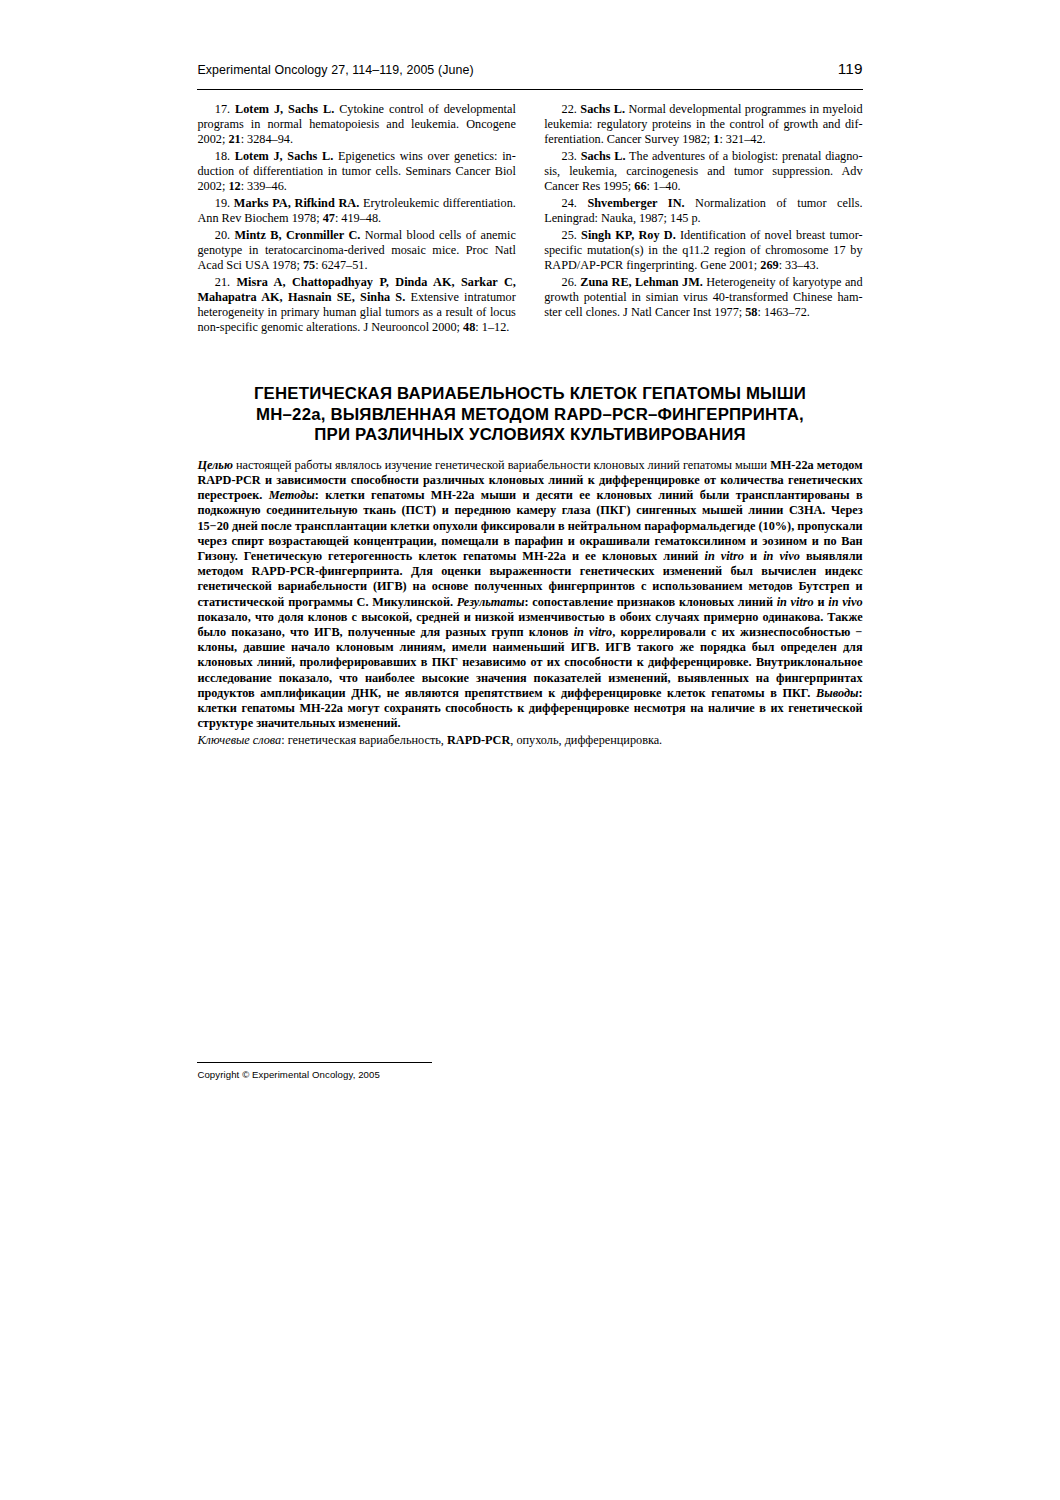Experimental Oncology 27, 114–119, 2005 (June) 119
17. Lotem J, Sachs L. Cytokine control of developmental programs in normal hematopoiesis and leukemia. Oncogene 2002; 21: 3284–94.
18. Lotem J, Sachs L. Epigenetics wins over genetics: induction of differentiation in tumor cells. Seminars Cancer Biol 2002; 12: 339–46.
19. Marks PA, Rifkind RA. Erytroleukemic differentiation. Ann Rev Biochem 1978; 47: 419–48.
20. Mintz B, Cronmiller C. Normal blood cells of anemic genotype in teratocarcinoma-derived mosaic mice. Proc Natl Acad Sci USA 1978; 75: 6247–51.
21. Misra A, Chattopadhyay P, Dinda AK, Sarkar C, Mahapatra AK, Hasnain SE, Sinha S. Extensive intratumor heterogeneity in primary human glial tumors as a result of locus non-specific genomic alterations. J Neurooncol 2000; 48: 1–12.
22. Sachs L. Normal developmental programmes in myeloid leukemia: regulatory proteins in the control of growth and differentiation. Cancer Survey 1982; 1: 321–42.
23. Sachs L. The adventures of a biologist: prenatal diagnosis, leukemia, carcinogenesis and tumor suppression. Adv Cancer Res 1995; 66: 1–40.
24. Shvemberger IN. Normalization of tumor cells. Leningrad: Nauka, 1987; 145 p.
25. Singh KP, Roy D. Identification of novel breast tumor-specific mutation(s) in the q11.2 region of chromosome 17 by RAPD/AP-PCR fingerprinting. Gene 2001; 269: 33–43.
26. Zuna RE, Lehman JM. Heterogeneity of karyotype and growth potential in simian virus 40-transformed Chinese hamster cell clones. J Natl Cancer Inst 1977; 58: 1463–72.
ГЕНЕТИЧЕСКАЯ ВАРИАБЕЛЬНОСТЬ КЛЕТОК ГЕПАТОМЫ МЫШИ
МН–22а, ВЫЯВЛЕННАЯ МЕТОДОМ RAPD–PCR–ФИНГЕРПРИНТА,
ПРИ РАЗЛИЧНЫХ УСЛОВИЯХ КУЛЬТИВИРОВАНИЯ
Целью настоящей работы являлось изучение генетической вариабельности клоновых линий гепатомы мыши МН-22а методом RAPD-PCR и зависимости способности различных клоновых линий к дифференцировке от количества генетических перестроек. Методы: клетки гепатомы МН-22а мыши и десяти ее клоновых линий были трансплантированы в подкожную соединительную ткань (ПСТ) и переднюю камеру глаза (ПКГ) сингенных мышей линии С3НА. Через 15−20 дней после трансплантации клетки опухоли фиксировали в нейтральном парафор­мальдегиде (10%), пропускали через спирт возрастающей концентрации, помещали в парафин и окрашивали гематоксилином и эозином и по Ван Гизону. Генетическую гетерогенность клеток гепатомы МН-22а и ее клоновых линий in vitro и in vivo выявляли методом RAPD-PCR-фингерпринта. Для оценки выраженности генетических изменений был вычислен индекс генетической вариабельности (ИГВ) на основе полученных фингерпринтов с использованием методов Бутстреп и статистической программы С. Микулинской. Результаты: сопоставление признаков клоновых линий in vitro и in vivo показало, что доля клонов с высокой, средней и низкой изменчивостью в обоих случаях примерно одинакова. Также было показано, что ИГВ, полученные для разных групп клонов in vitro, коррелировали с их жизнеспособностью − клоны, давшие начало клоновым линиям, имели наименьший ИГВ. ИГВ такого же порядка был определен для клоновых линий, пролиферировавших в ПКГ независимо от их способности к дифференцировке. Внутриклональное исследование показало, что наиболее высокие значения показателей изменений, выявленных на фингерпринтах продуктов амплификации ДНК, не являются препятствием к дифференцировке клеток гепатомы в ПКГ. Выводы: клетки гепатомы МН-22а могут сохранять способность к дифференцировке несмотря на наличие в их генетической структуре значительных изменений.
Ключевые слова: генетическая вариабельность, RAPD-PCR, опухоль, дифференцировка.
Copyright © Experimental Oncology, 2005